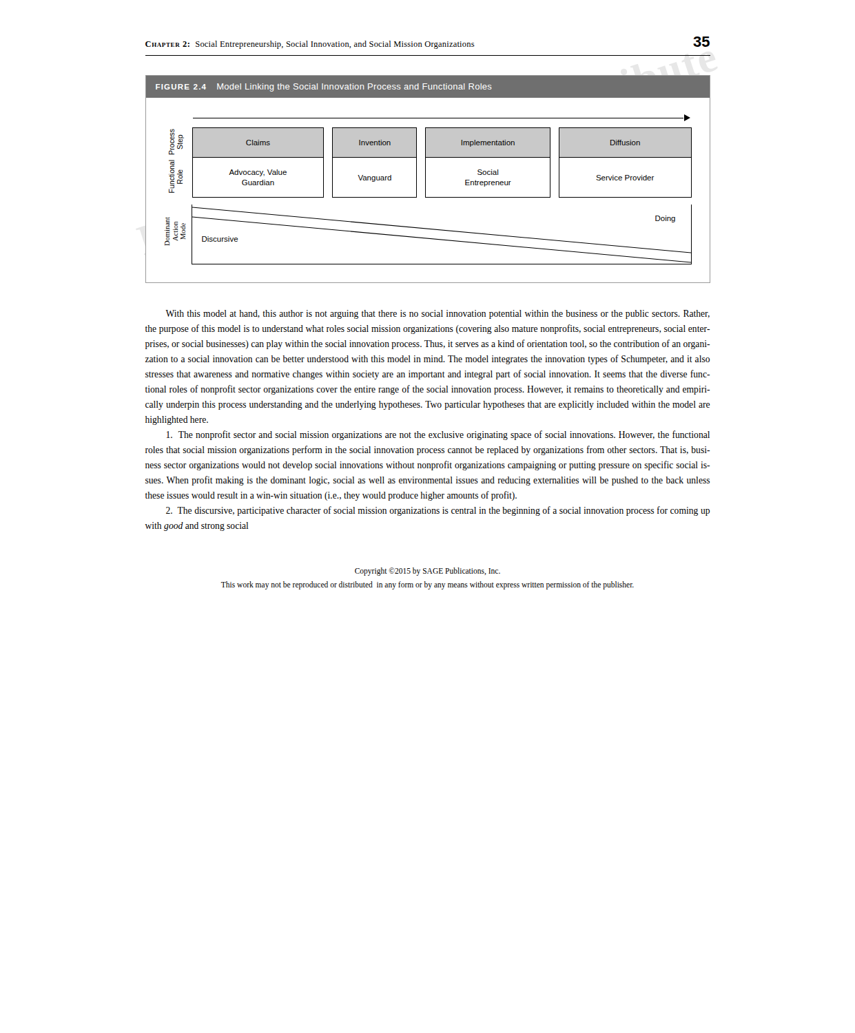Do not copy, post, or distribute
Chapter 2: Social Entrepreneurship, Social Innovation, and Social Mission Organizations
35
FIGURE 2.4 Model Linking the Social Innovation Process and Functional Roles
| Process Step | Claims | | Invention | | Implementation | | Diffusion |
| Functional Role | Advocacy, Value Guardian | | Vanguard | | Social Entrepreneur | | Service Provider |
Dominant
Action
Mode
Discursive
Doing
With this model at hand, this author is not arguing that there is no social innovation potential within the business or the public sectors. Rather, the purpose of this model is to understand what roles social mission organizations (covering also mature nonprofits, social entrepreneurs, social enterprises, or social businesses) can play within the social innovation process. Thus, it serves as a kind of orientation tool, so the contribution of an organization to a social innovation can be better understood with this model in mind. The model integrates the innovation types of Schumpeter, and it also stresses that awareness and normative changes within society are an important and integral part of social innovation. It seems that the diverse functional roles of nonprofit sector organizations cover the entire range of the social innovation process. However, it remains to theoretically and empirically underpin this process understanding and the underlying hypotheses. Two particular hypotheses that are explicitly included within the model are highlighted here.
1. The nonprofit sector and social mission organizations are not the exclusive originating space of social innovations. However, the functional roles that social mission organizations perform in the social innovation process cannot be replaced by organizations from other sectors. That is, business sector organizations would not develop social innovations without nonprofit organizations campaigning or putting pressure on specific social issues. When profit making is the dominant logic, social as well as environmental issues and reducing externalities will be pushed to the back unless these issues would result in a win-win situation (i.e., they would produce higher amounts of profit).
2. The discursive, participative character of social mission organizations is central in the beginning of a social innovation process for coming up with good and strong social
Copyright ©2015 by SAGE Publications, Inc.
This work may not be reproduced or distributed in any form or by any means without express written permission of the publisher.